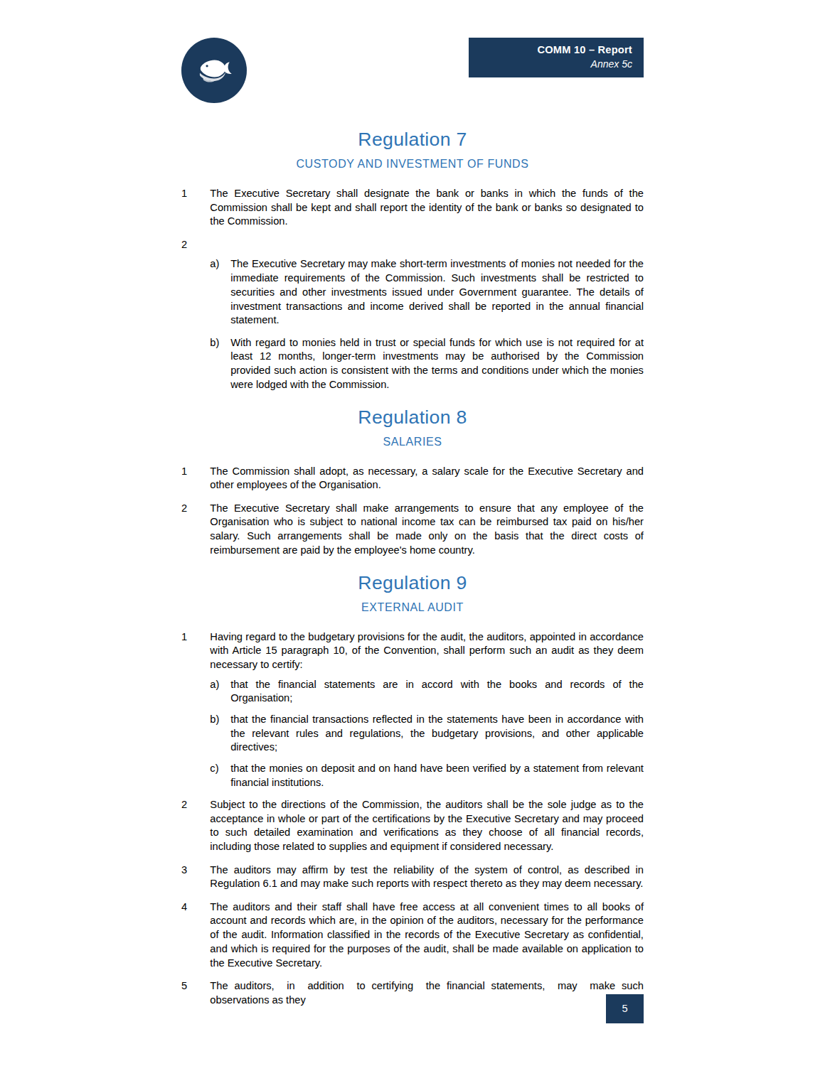COMM 10 – Report
Annex 5c
Regulation 7
CUSTODY AND INVESTMENT OF FUNDS
1
The Executive Secretary shall designate the bank or banks in which the funds of the Commission shall be kept and shall report the identity of the bank or banks so designated to the Commission.
2
a)
The Executive Secretary may make short-term investments of monies not needed for the immediate requirements of the Commission. Such investments shall be restricted to securities and other investments issued under Government guarantee. The details of investment transactions and income derived shall be reported in the annual financial statement.
b)
With regard to monies held in trust or special funds for which use is not required for at least 12 months, longer-term investments may be authorised by the Commission provided such action is consistent with the terms and conditions under which the monies were lodged with the Commission.
Regulation 8
SALARIES
1
The Commission shall adopt, as necessary, a salary scale for the Executive Secretary and other employees of the Organisation.
2
The Executive Secretary shall make arrangements to ensure that any employee of the Organisation who is subject to national income tax can be reimbursed tax paid on his/her salary. Such arrangements shall be made only on the basis that the direct costs of reimbursement are paid by the employee's home country.
Regulation 9
EXTERNAL AUDIT
1
Having regard to the budgetary provisions for the audit, the auditors, appointed in accordance with Article 15 paragraph 10, of the Convention, shall perform such an audit as they deem necessary to certify:
a)
that the financial statements are in accord with the books and records of the Organisation;
b)
that the financial transactions reflected in the statements have been in accordance with the relevant rules and regulations, the budgetary provisions, and other applicable directives;
c)
that the monies on deposit and on hand have been verified by a statement from relevant financial institutions.
2
Subject to the directions of the Commission, the auditors shall be the sole judge as to the acceptance in whole or part of the certifications by the Executive Secretary and may proceed to such detailed examination and verifications as they choose of all financial records, including those related to supplies and equipment if considered necessary.
3
The auditors may affirm by test the reliability of the system of control, as described in Regulation 6.1 and may make such reports with respect thereto as they may deem necessary.
4
The auditors and their staff shall have free access at all convenient times to all books of account and records which are, in the opinion of the auditors, necessary for the performance of the audit. Information classified in the records of the Executive Secretary as confidential, and which is required for the purposes of the audit, shall be made available on application to the Executive Secretary.
5
The auditors, in addition to certifying the financial statements, may make such observations as they
5